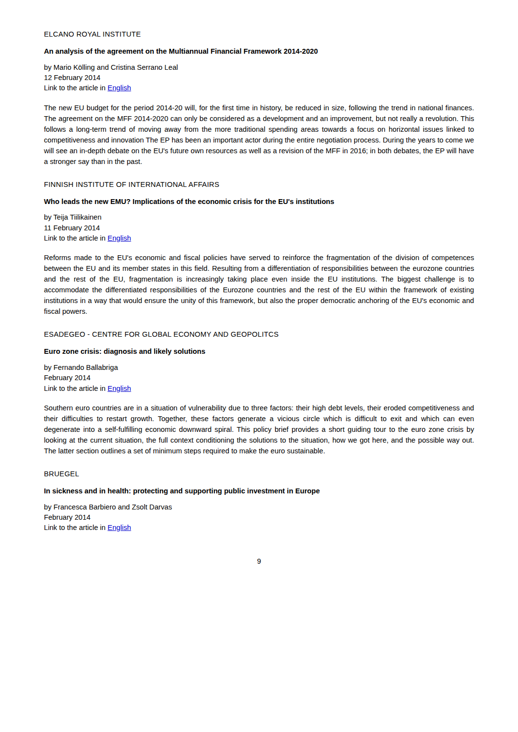ELCANO ROYAL INSTITUTE
An analysis of the agreement on the Multiannual Financial Framework 2014-2020
by Mario Kölling and Cristina Serrano Leal 12 February 2014 Link to the article in English
The new EU budget for the period 2014-20 will, for the first time in history, be reduced in size, following the trend in national finances. The agreement on the MFF 2014-2020 can only be considered as a development and an improvement, but not really a revolution. This follows a long-term trend of moving away from the more traditional spending areas towards a focus on horizontal issues linked to competitiveness and innovation The EP has been an important actor during the entire negotiation process. During the years to come we will see an in-depth debate on the EU's future own resources as well as a revision of the MFF in 2016; in both debates, the EP will have a stronger say than in the past.
FINNISH INSTITUTE OF INTERNATIONAL AFFAIRS
Who leads the new EMU? Implications of the economic crisis for the EU's institutions
by Teija Tiilikainen 11 February 2014 Link to the article in English
Reforms made to the EU's economic and fiscal policies have served to reinforce the fragmentation of the division of competences between the EU and its member states in this field. Resulting from a differentiation of responsibilities between the eurozone countries and the rest of the EU, fragmentation is increasingly taking place even inside the EU institutions. The biggest challenge is to accommodate the differentiated responsibilities of the Eurozone countries and the rest of the EU within the framework of existing institutions in a way that would ensure the unity of this framework, but also the proper democratic anchoring of the EU's economic and fiscal powers.
ESADEGEO - CENTRE FOR GLOBAL ECONOMY AND GEOPOLITCS
Euro zone crisis: diagnosis and likely solutions
by Fernando Ballabriga February 2014 Link to the article in English
Southern euro countries are in a situation of vulnerability due to three factors: their high debt levels, their eroded competitiveness and their difficulties to restart growth. Together, these factors generate a vicious circle which is difficult to exit and which can even degenerate into a self-fulfilling economic downward spiral. This policy brief provides a short guiding tour to the euro zone crisis by looking at the current situation, the full context conditioning the solutions to the situation, how we got here, and the possible way out. The latter section outlines a set of minimum steps required to make the euro sustainable.
BRUEGEL
In sickness and in health: protecting and supporting public investment in Europe
by Francesca Barbiero and Zsolt Darvas February 2014 Link to the article in English
9